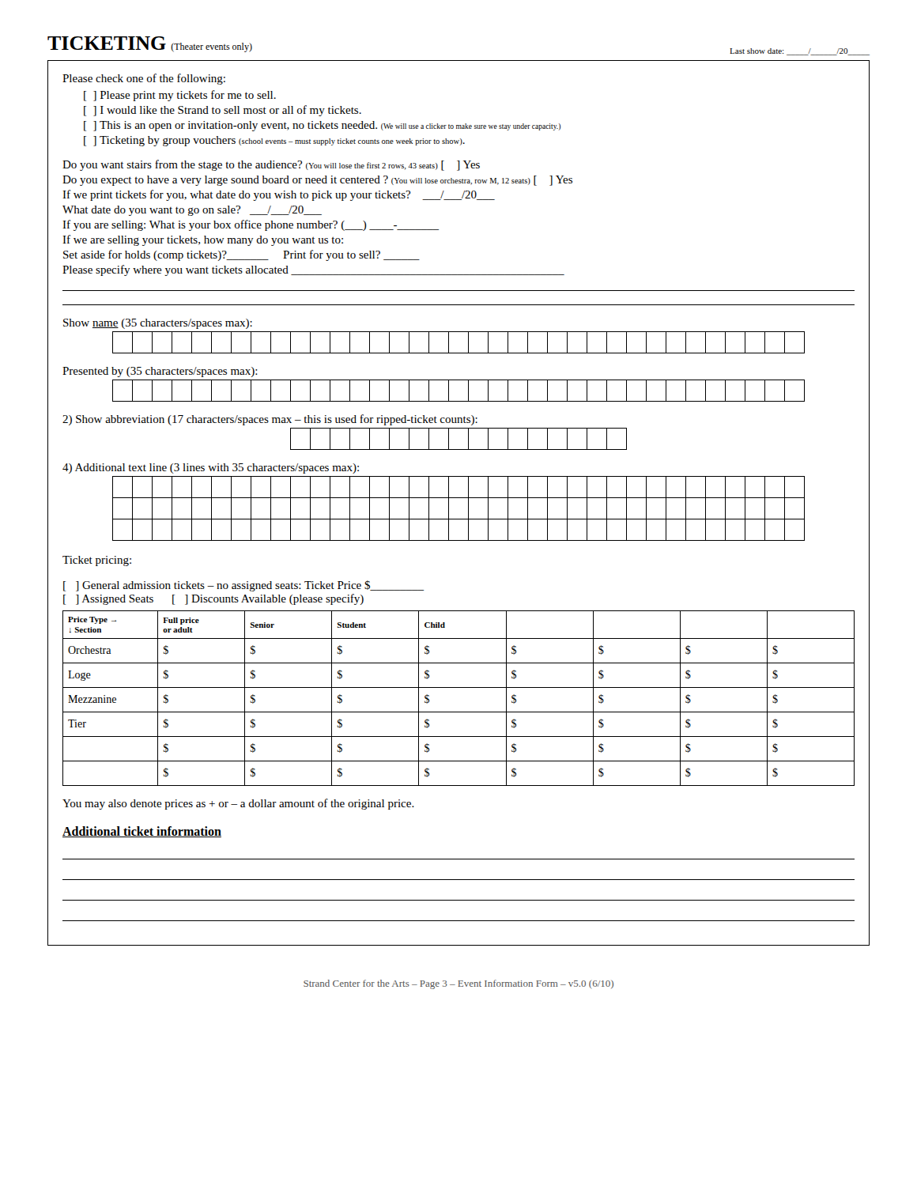TICKETING
(Theater events only)
Last show date: _____/______/20_____
Please check one of the following:
[ ] Please print my tickets for me to sell.
[ ] I would like the Strand to sell most or all of my tickets.
[ ] This is an open or invitation-only event, no tickets needed. (We will use a clicker to make sure we stay under capacity.)
[ ] Ticketing by group vouchers (school events – must supply ticket counts one week prior to show).
Do you want stairs from the stage to the audience? (You will lose the first 2 rows, 43 seats) [ ] Yes
Do you expect to have a very large sound board or need it centered ? (You will lose orchestra, row M, 12 seats) [ ] Yes
If we print tickets for you, what date do you wish to pick up your tickets? ___/___/20___
What date do you want to go on sale? ___/___/20___
If you are selling: What is your box office phone number? (___) ____-_______
If we are selling your tickets, how many do you want us to:
Set aside for holds (comp tickets)?_______ Print for you to sell? ______
Please specify where you want tickets allocated ______________________________________________
Show name (35 characters/spaces max):
Presented by (35 characters/spaces max):
2) Show abbreviation (17 characters/spaces max – this is used for ripped-ticket counts):
4) Additional text line (3 lines with 35 characters/spaces max):
Ticket pricing:
[ ] General admission tickets – no assigned seats: Ticket Price $_________
[ ] Assigned Seats [ ] Discounts Available (please specify)
| Price Type → ↓ Section | Full price or adult | Senior | Student | Child | | | | |
| --- | --- | --- | --- | --- | --- | --- | --- | --- |
| Orchestra | $ | $ | $ | $ | $ | $ | $ | $ |
| Loge | $ | $ | $ | $ | $ | $ | $ | $ |
| Mezzanine | $ | $ | $ | $ | $ | $ | $ | $ |
| Tier | $ | $ | $ | $ | $ | $ | $ | $ |
| | $ | $ | $ | $ | $ | $ | $ | $ |
| | $ | $ | $ | $ | $ | $ | $ | $ |
You may also denote prices as + or – a dollar amount of the original price.
Additional ticket information
Strand Center for the Arts – Page 3 – Event Information Form – v5.0 (6/10)